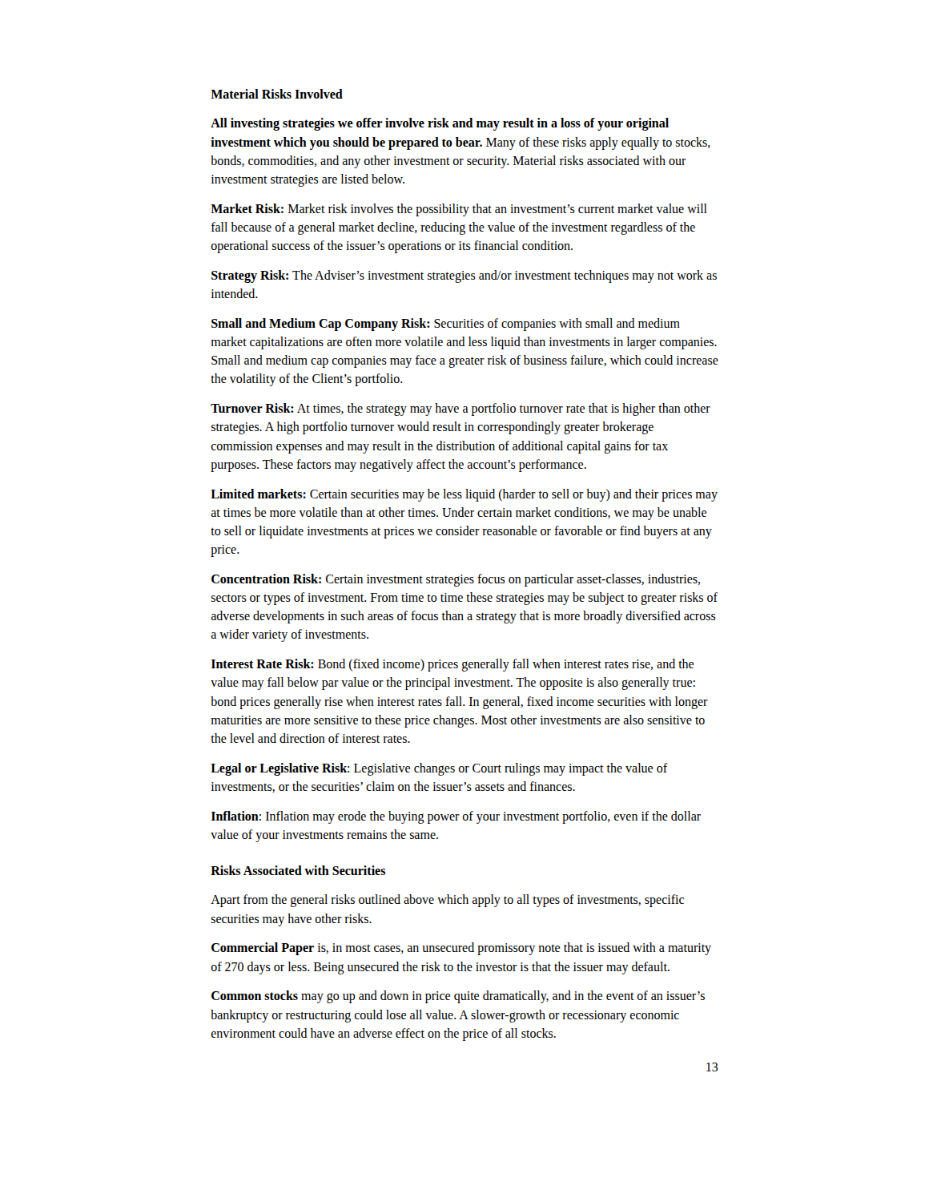Material Risks Involved
All investing strategies we offer involve risk and may result in a loss of your original investment which you should be prepared to bear. Many of these risks apply equally to stocks, bonds, commodities, and any other investment or security. Material risks associated with our investment strategies are listed below.
Market Risk: Market risk involves the possibility that an investment’s current market value will fall because of a general market decline, reducing the value of the investment regardless of the operational success of the issuer’s operations or its financial condition.
Strategy Risk: The Adviser’s investment strategies and/or investment techniques may not work as intended.
Small and Medium Cap Company Risk: Securities of companies with small and medium market capitalizations are often more volatile and less liquid than investments in larger companies. Small and medium cap companies may face a greater risk of business failure, which could increase the volatility of the Client’s portfolio.
Turnover Risk: At times, the strategy may have a portfolio turnover rate that is higher than other strategies. A high portfolio turnover would result in correspondingly greater brokerage commission expenses and may result in the distribution of additional capital gains for tax purposes. These factors may negatively affect the account’s performance.
Limited markets: Certain securities may be less liquid (harder to sell or buy) and their prices may at times be more volatile than at other times. Under certain market conditions, we may be unable to sell or liquidate investments at prices we consider reasonable or favorable or find buyers at any price.
Concentration Risk: Certain investment strategies focus on particular asset-classes, industries, sectors or types of investment. From time to time these strategies may be subject to greater risks of adverse developments in such areas of focus than a strategy that is more broadly diversified across a wider variety of investments.
Interest Rate Risk: Bond (fixed income) prices generally fall when interest rates rise, and the value may fall below par value or the principal investment. The opposite is also generally true: bond prices generally rise when interest rates fall. In general, fixed income securities with longer maturities are more sensitive to these price changes. Most other investments are also sensitive to the level and direction of interest rates.
Legal or Legislative Risk: Legislative changes or Court rulings may impact the value of investments, or the securities’ claim on the issuer’s assets and finances.
Inflation: Inflation may erode the buying power of your investment portfolio, even if the dollar value of your investments remains the same.
Risks Associated with Securities
Apart from the general risks outlined above which apply to all types of investments, specific securities may have other risks.
Commercial Paper is, in most cases, an unsecured promissory note that is issued with a maturity of 270 days or less. Being unsecured the risk to the investor is that the issuer may default.
Common stocks may go up and down in price quite dramatically, and in the event of an issuer’s bankruptcy or restructuring could lose all value. A slower-growth or recessionary economic environment could have an adverse effect on the price of all stocks.
13